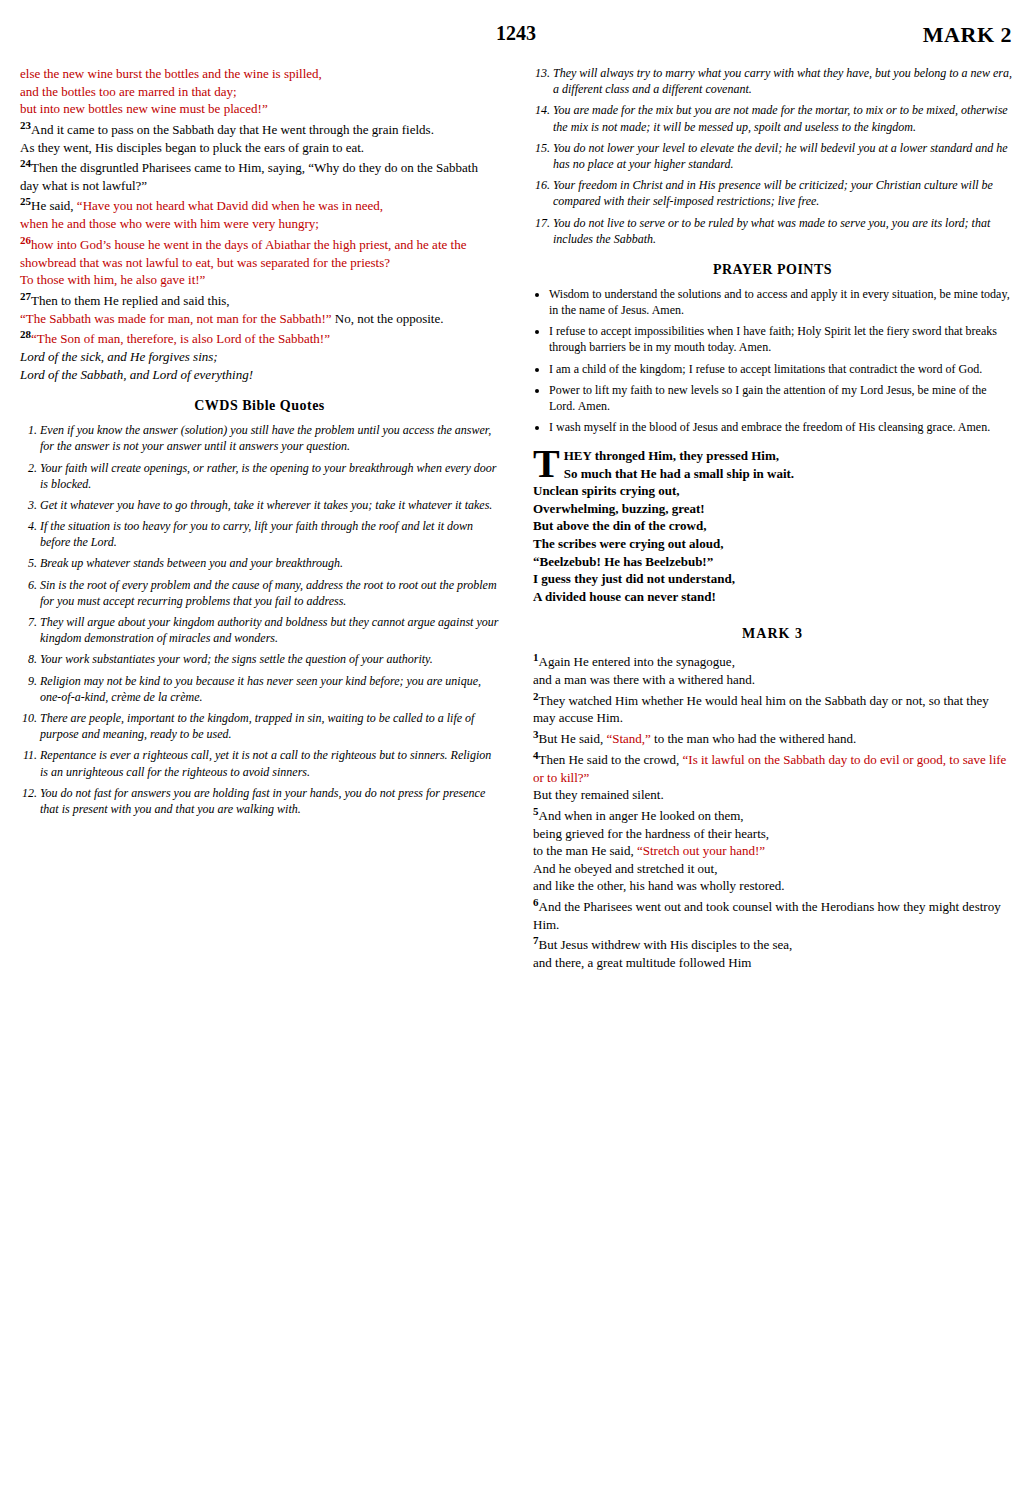1243 MARK 2
else the new wine burst the bottles and the wine is spilled,
and the bottles too are marred in that day;
but into new bottles new wine must be placed!”
23 And it came to pass on the Sabbath day that He went through the grain fields.
As they went, His disciples began to pluck the ears of grain to eat.
24 Then the disgruntled Pharisees came to Him, saying, “Why do they do on the Sabbath day what is not lawful?”
25 He said, “Have you not heard what David did when he was in need,
when he and those who were with him were very hungry;
26 how into God’s house he went in the days of Abiathar the high priest, and he ate the showbread that was not lawful to eat, but was separated for the priests?
To those with him, he also gave it!”
27 Then to them He replied and said this,
“The Sabbath was made for man, not man for the Sabbath!” No, not the opposite.
28“The Son of man, therefore, is also Lord of the Sabbath!”
Lord of the sick, and He forgives sins;
Lord of the Sabbath, and Lord of everything!
CWDS Bible Quotes
Even if you know the answer (solution) you still have the problem until you access the answer, for the answer is not your answer until it answers your question.
Your faith will create openings, or rather, is the opening to your breakthrough when every door is blocked.
Get it whatever you have to go through, take it wherever it takes you; take it whatever it takes.
If the situation is too heavy for you to carry, lift your faith through the roof and let it down before the Lord.
Break up whatever stands between you and your breakthrough.
Sin is the root of every problem and the cause of many, address the root to root out the problem for you must accept recurring problems that you fail to address.
They will argue about your kingdom authority and boldness but they cannot argue against your kingdom demonstration of miracles and wonders.
Your work substantiates your word; the signs settle the question of your authority.
Religion may not be kind to you because it has never seen your kind before; you are unique, one-of-a-kind, crème de la crème.
There are people, important to the kingdom, trapped in sin, waiting to be called to a life of purpose and meaning, ready to be used.
Repentance is ever a righteous call, yet it is not a call to the righteous but to sinners. Religion is an unrighteous call for the righteous to avoid sinners.
You do not fast for answers you are holding fast in your hands, you do not press for presence that is present with you and that you are walking with.
They will always try to marry what you carry with what they have, but you belong to a new era, a different class and a different covenant.
You are made for the mix but you are not made for the mortar, to mix or to be mixed, otherwise the mix is not made; it will be messed up, spoilt and useless to the kingdom.
You do not lower your level to elevate the devil; he will bedevil you at a lower standard and he has no place at your higher standard.
Your freedom in Christ and in His presence will be criticized; your Christian culture will be compared with their self-imposed restrictions; live free.
You do not live to serve or to be ruled by what was made to serve you, you are its lord; that includes the Sabbath.
PRAYER POINTS
Wisdom to understand the solutions and to access and apply it in every situation, be mine today, in the name of Jesus. Amen.
I refuse to accept impossibilities when I have faith; Holy Spirit let the fiery sword that breaks through barriers be in my mouth today. Amen.
I am a child of the kingdom; I refuse to accept limitations that contradict the word of God.
Power to lift my faith to new levels so I gain the attention of my Lord Jesus, be mine of the Lord. Amen.
I wash myself in the blood of Jesus and embrace the freedom of His cleansing grace. Amen.
THEY thronged Him, they pressed Him,
So much that He had a small ship in wait.
Unclean spirits crying out,
Overwhelming, buzzing, great!
But above the din of the crowd,
The scribes were crying out aloud,
“Beelzebub! He has Beelzebub!”
I guess they just did not understand,
A divided house can never stand!
MARK 3
1 Again He entered into the synagogue,
and a man was there with a withered hand.
2 They watched Him whether He would heal him on the Sabbath day or not, so that they may accuse Him.
3 But He said, “Stand,” to the man who had the withered hand.
4 Then He said to the crowd, “Is it lawful on the Sabbath day to do evil or good, to save life or to kill?”
But they remained silent.
5 And when in anger He looked on them,
being grieved for the hardness of their hearts,
to the man He said, “Stretch out your hand!”
And he obeyed and stretched it out,
and like the other, his hand was wholly restored.
6 And the Pharisees went out and took counsel with the Herodians how they might destroy Him.
7 But Jesus withdrew with His disciples to the sea,
and there, a great multitude followed Him